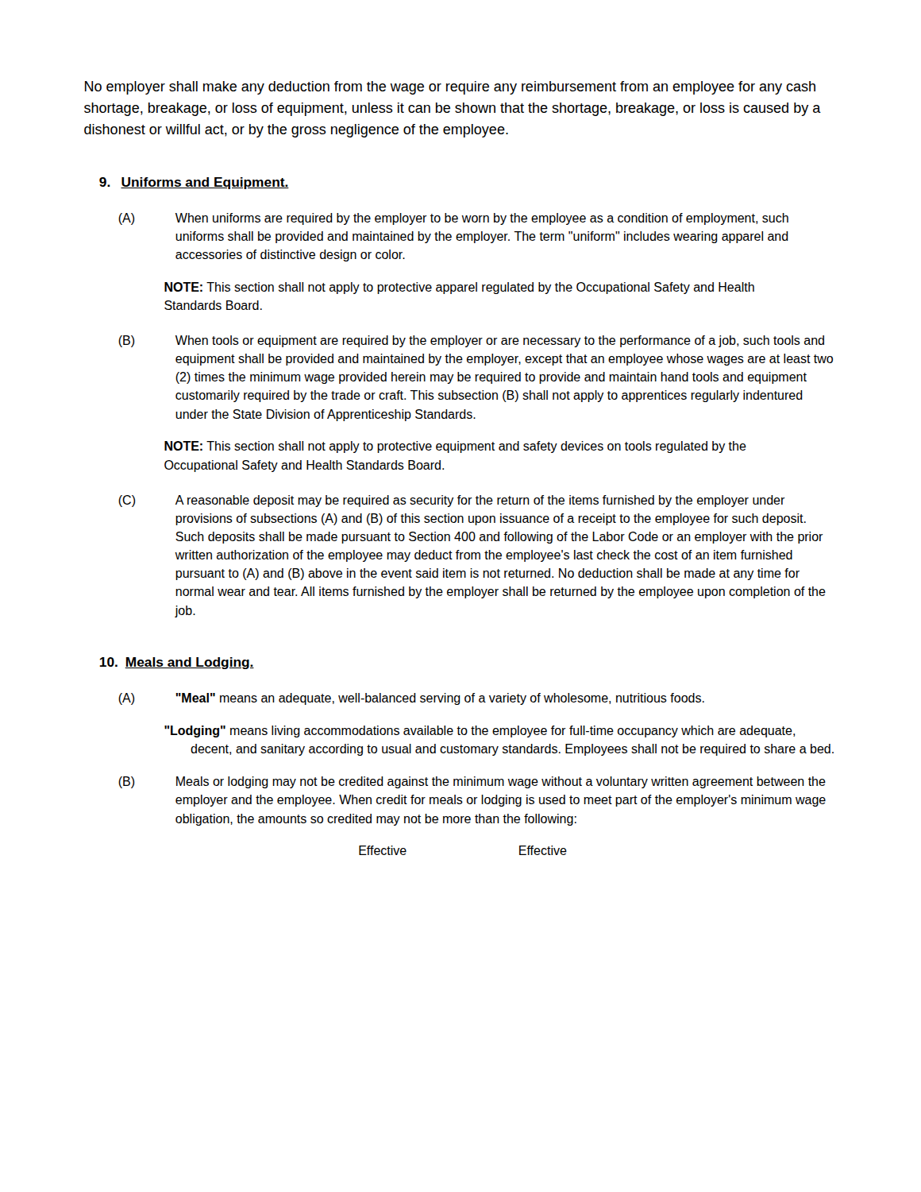No employer shall make any deduction from the wage or require any reimbursement from an employee for any cash shortage, breakage, or loss of equipment, unless it can be shown that the shortage, breakage, or loss is caused by a dishonest or willful act, or by the gross negligence of the employee.
9. Uniforms and Equipment.
(A)
When uniforms are required by the employer to be worn by the employee as a condition of employment, such uniforms shall be provided and maintained by the employer. The term "uniform" includes wearing apparel and accessories of distinctive design or color.
NOTE: This section shall not apply to protective apparel regulated by the Occupational Safety and Health Standards Board.
(B)
When tools or equipment are required by the employer or are necessary to the performance of a job, such tools and equipment shall be provided and maintained by the employer, except that an employee whose wages are at least two (2) times the minimum wage provided herein may be required to provide and maintain hand tools and equipment customarily required by the trade or craft. This subsection (B) shall not apply to apprentices regularly indentured under the State Division of Apprenticeship Standards.
NOTE: This section shall not apply to protective equipment and safety devices on tools regulated by the Occupational Safety and Health Standards Board.
(C)
A reasonable deposit may be required as security for the return of the items furnished by the employer under provisions of subsections (A) and (B) of this section upon issuance of a receipt to the employee for such deposit. Such deposits shall be made pursuant to Section 400 and following of the Labor Code or an employer with the prior written authorization of the employee may deduct from the employee's last check the cost of an item furnished pursuant to (A) and (B) above in the event said item is not returned. No deduction shall be made at any time for normal wear and tear. All items furnished by the employer shall be returned by the employee upon completion of the job.
10. Meals and Lodging.
(A)
"Meal" means an adequate, well-balanced serving of a variety of wholesome, nutritious foods.
"Lodging" means living accommodations available to the employee for full-time occupancy which are adequate, decent, and sanitary according to usual and customary standards. Employees shall not be required to share a bed.
(B)
Meals or lodging may not be credited against the minimum wage without a voluntary written agreement between the employer and the employee. When credit for meals or lodging is used to meet part of the employer's minimum wage obligation, the amounts so credited may not be more than the following:
Effective Effective